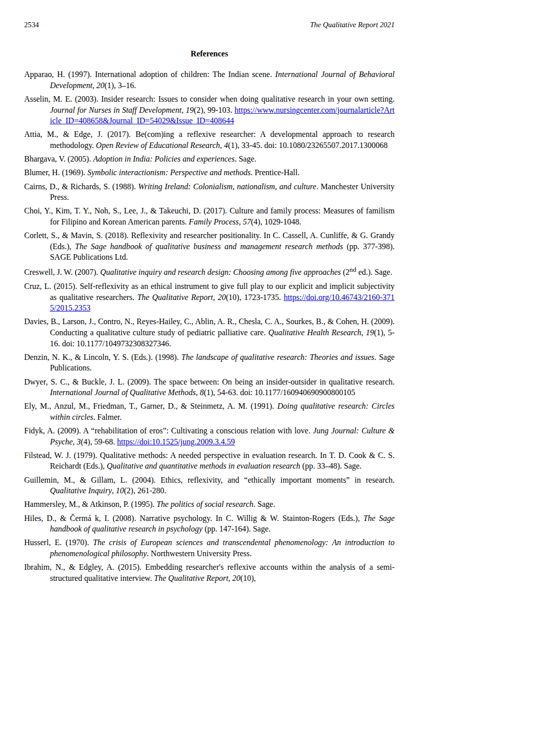2534 The Qualitative Report 2021
References
Apparao, H. (1997). International adoption of children: The Indian scene. International Journal of Behavioral Development, 20(1), 3–16.
Asselin, M. E. (2003). Insider research: Issues to consider when doing qualitative research in your own setting. Journal for Nurses in Staff Development, 19(2), 99-103. https://www.nursingcenter.com/journalarticle?Article_ID=408658&Journal_ID=54029&Issue_ID=408644
Attia, M., & Edge, J. (2017). Be(com)ing a reflexive researcher: A developmental approach to research methodology. Open Review of Educational Research, 4(1), 33-45. doi: 10.1080/23265507.2017.1300068
Bhargava, V. (2005). Adoption in India: Policies and experiences. Sage.
Blumer, H. (1969). Symbolic interactionism: Perspective and methods. Prentice-Hall.
Cairns, D., & Richards, S. (1988). Writing Ireland: Colonialism, nationalism, and culture. Manchester University Press.
Choi, Y., Kim, T. Y., Noh, S., Lee, J., & Takeuchi, D. (2017). Culture and family process: Measures of familism for Filipino and Korean American parents. Family Process, 57(4), 1029-1048.
Corlett, S., & Mavin, S. (2018). Reflexivity and researcher positionality. In C. Cassell, A. Cunliffe, & G. Grandy (Eds.), The Sage handbook of qualitative business and management research methods (pp. 377-398). SAGE Publications Ltd.
Creswell, J. W. (2007). Qualitative inquiry and research design: Choosing among five approaches (2nd ed.). Sage.
Cruz, L. (2015). Self-reflexivity as an ethical instrument to give full play to our explicit and implicit subjectivity as qualitative researchers. The Qualitative Report, 20(10), 1723-1735. https://doi.org/10.46743/2160-3715/2015.2353
Davies, B., Larson, J., Contro, N., Reyes-Hailey, C., Ablin, A. R., Chesla, C. A., Sourkes, B., & Cohen, H. (2009). Conducting a qualitative culture study of pediatric palliative care. Qualitative Health Research, 19(1), 5-16. doi: 10.1177/1049732308327346.
Denzin, N. K., & Lincoln, Y. S. (Eds.). (1998). The landscape of qualitative research: Theories and issues. Sage Publications.
Dwyer, S. C., & Buckle, J. L. (2009). The space between: On being an insider-outsider in qualitative research. International Journal of Qualitative Methods, 8(1), 54-63. doi: 10.1177/160940690900800105
Ely, M., Anzul, M., Friedman, T., Garner, D., & Steinmetz, A. M. (1991). Doing qualitative research: Circles within circles. Falmer.
Fidyk, A. (2009). A “rehabilitation of eros”: Cultivating a conscious relation with love. Jung Journal: Culture & Psyche, 3(4), 59-68. https://doi:10.1525/jung.2009.3.4.59
Filstead, W. J. (1979). Qualitative methods: A needed perspective in evaluation research. In T. D. Cook & C. S. Reichardt (Eds.), Qualitative and quantitative methods in evaluation research (pp. 33–48). Sage.
Guillemin, M., & Gillam, L. (2004). Ethics, reflexivity, and “ethically important moments” in research. Qualitative Inquiry, 10(2), 261-280.
Hammersley, M., & Atkinson, P. (1995). The politics of social research. Sage.
Hiles, D., & Čermá k, I. (2008). Narrative psychology. In C. Willig & W. Stainton-Rogers (Eds.), The Sage handbook of qualitative research in psychology (pp. 147-164). Sage.
Husserl, E. (1970). The crisis of European sciences and transcendental phenomenology: An introduction to phenomenological philosophy. Northwestern University Press.
Ibrahim, N., & Edgley, A. (2015). Embedding researcher's reflexive accounts within the analysis of a semi-structured qualitative interview. The Qualitative Report, 20(10),